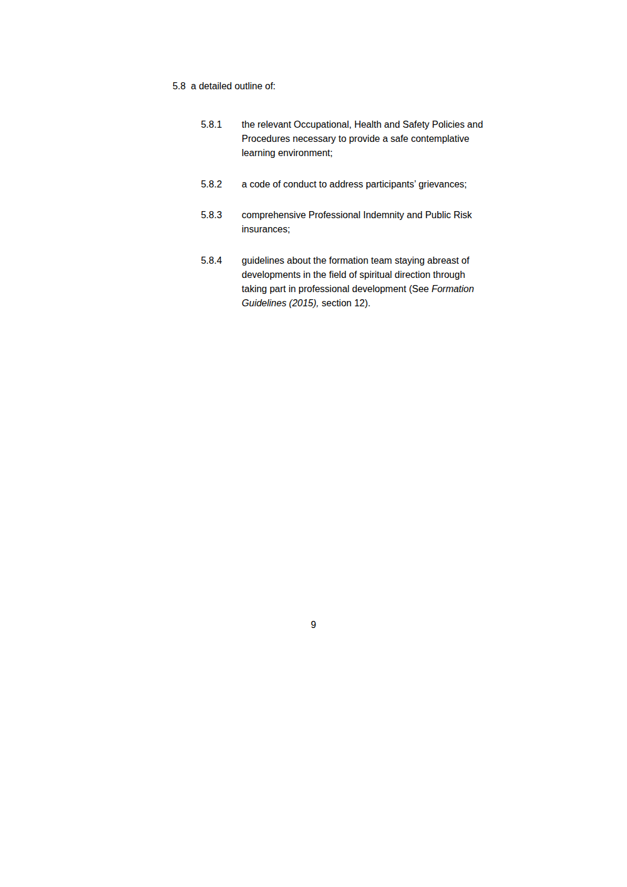5.8 a detailed outline of:
5.8.1
the relevant Occupational, Health and Safety Policies and Procedures necessary to provide a safe contemplative learning environment;
5.8.2
a code of conduct to address participants’ grievances;
5.8.3
comprehensive Professional Indemnity and Public Risk insurances;
5.8.4
guidelines about the formation team staying abreast of developments in the field of spiritual direction through taking part in professional development (See Formation Guidelines (2015), section 12).
9